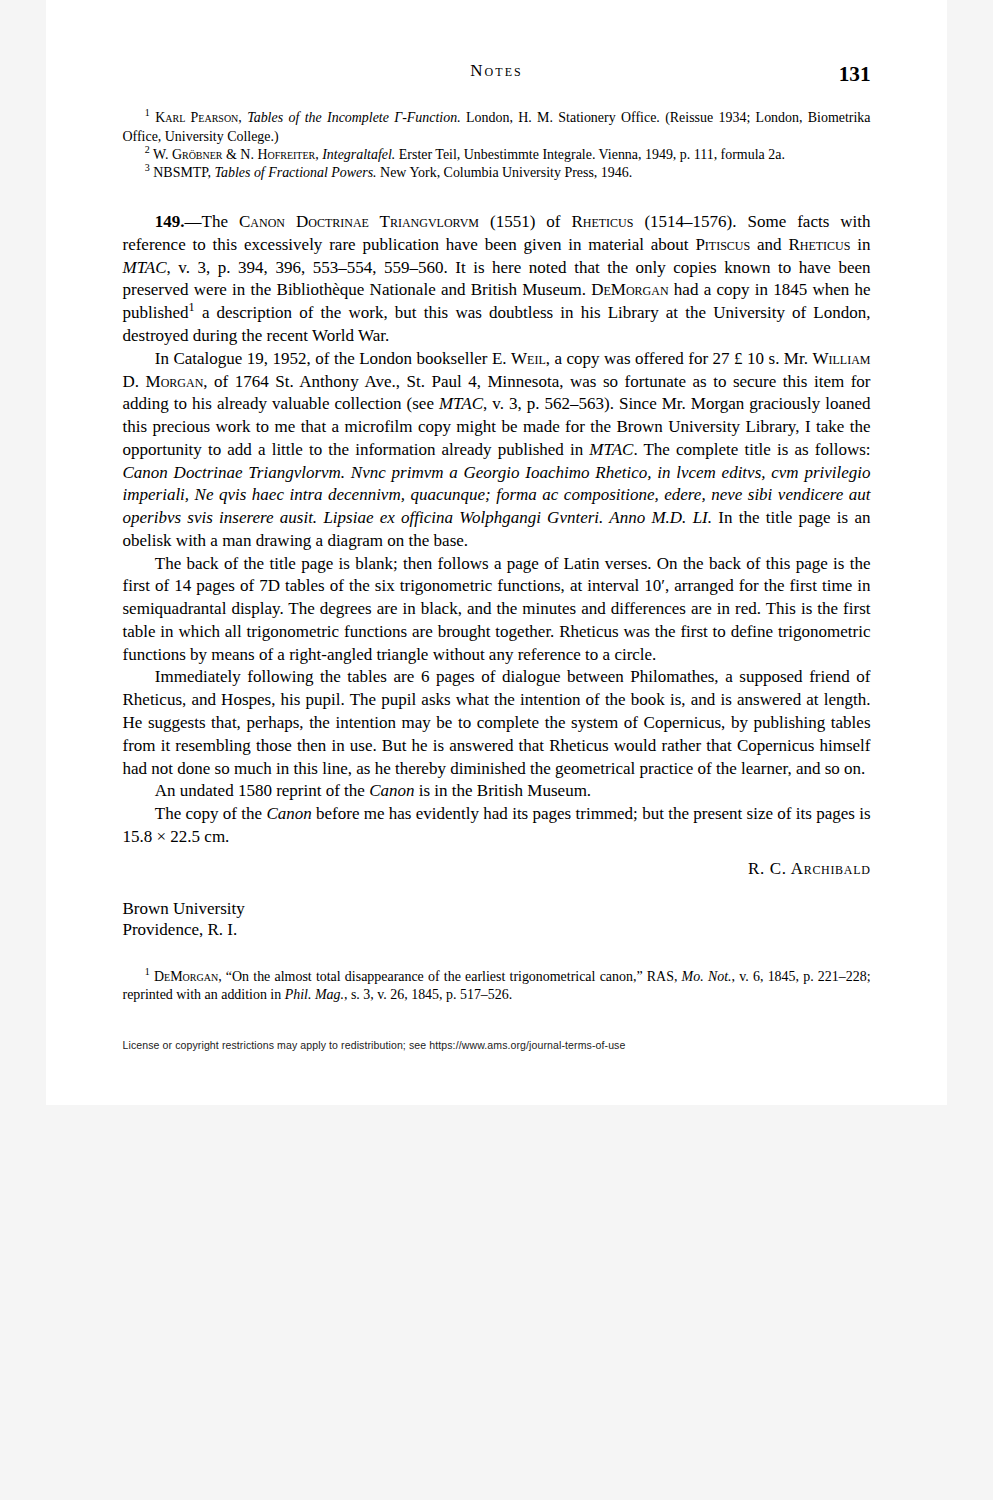Notes 131
1 Karl Pearson, Tables of the Incomplete Γ-Function. London, H. M. Stationery Office. (Reissue 1934; London, Biometrika Office, University College.)
2 W. Gröbner & N. Hofreiter, Integraltafel. Erster Teil, Unbestimmte Integrale. Vienna, 1949, p. 111, formula 2a.
3 NBSMTP, Tables of Fractional Powers. New York, Columbia University Press, 1946.
149.—The Canon Doctrinae Triangvlorvm (1551) of Rheticus (1514–1576). Some facts with reference to this excessively rare publication have been given in material about Pitiscus and Rheticus in MTAC, v. 3, p. 394, 396, 553–554, 559–560. It is here noted that the only copies known to have been preserved were in the Bibliothèque Nationale and British Museum. DeMorgan had a copy in 1845 when he published1 a description of the work, but this was doubtless in his Library at the University of London, destroyed during the recent World War.
In Catalogue 19, 1952, of the London bookseller E. Weil, a copy was offered for 27 £ 10 s. Mr. William D. Morgan, of 1764 St. Anthony Ave., St. Paul 4, Minnesota, was so fortunate as to secure this item for adding to his already valuable collection (see MTAC, v. 3, p. 562–563). Since Mr. Morgan graciously loaned this precious work to me that a microfilm copy might be made for the Brown University Library, I take the opportunity to add a little to the information already published in MTAC. The complete title is as follows: Canon Doctrinae Triangvlorvm. Nvnc primvm a Georgio Ioachimo Rhetico, in lvcem editvs, cvm privilegio imperiali, Ne qvis haec intra decennivm, quacunque; forma ac compositione, edere, neve sibi vendicere aut operibvs svis inserere ausit. Lipsiae ex officina Wolphgangi Gvnteri. Anno M.D. LI. In the title page is an obelisk with a man drawing a diagram on the base.
The back of the title page is blank; then follows a page of Latin verses. On the back of this page is the first of 14 pages of 7D tables of the six trigonometric functions, at interval 10′, arranged for the first time in semiquadrantal display. The degrees are in black, and the minutes and differences are in red. This is the first table in which all trigonometric functions are brought together. Rheticus was the first to define trigonometric functions by means of a right-angled triangle without any reference to a circle.
Immediately following the tables are 6 pages of dialogue between Philomathes, a supposed friend of Rheticus, and Hospes, his pupil. The pupil asks what the intention of the book is, and is answered at length. He suggests that, perhaps, the intention may be to complete the system of Copernicus, by publishing tables from it resembling those then in use. But he is answered that Rheticus would rather that Copernicus himself had not done so much in this line, as he thereby diminished the geometrical practice of the learner, and so on.
An undated 1580 reprint of the Canon is in the British Museum.
The copy of the Canon before me has evidently had its pages trimmed; but the present size of its pages is 15.8 × 22.5 cm.
R. C. Archibald
Brown University
Providence, R. I.
1 DeMorgan, “On the almost total disappearance of the earliest trigonometrical canon,” RAS, Mo. Not., v. 6, 1845, p. 221–228; reprinted with an addition in Phil. Mag., s. 3, v. 26, 1845, p. 517–526.
License or copyright restrictions may apply to redistribution; see https://www.ams.org/journal-terms-of-use